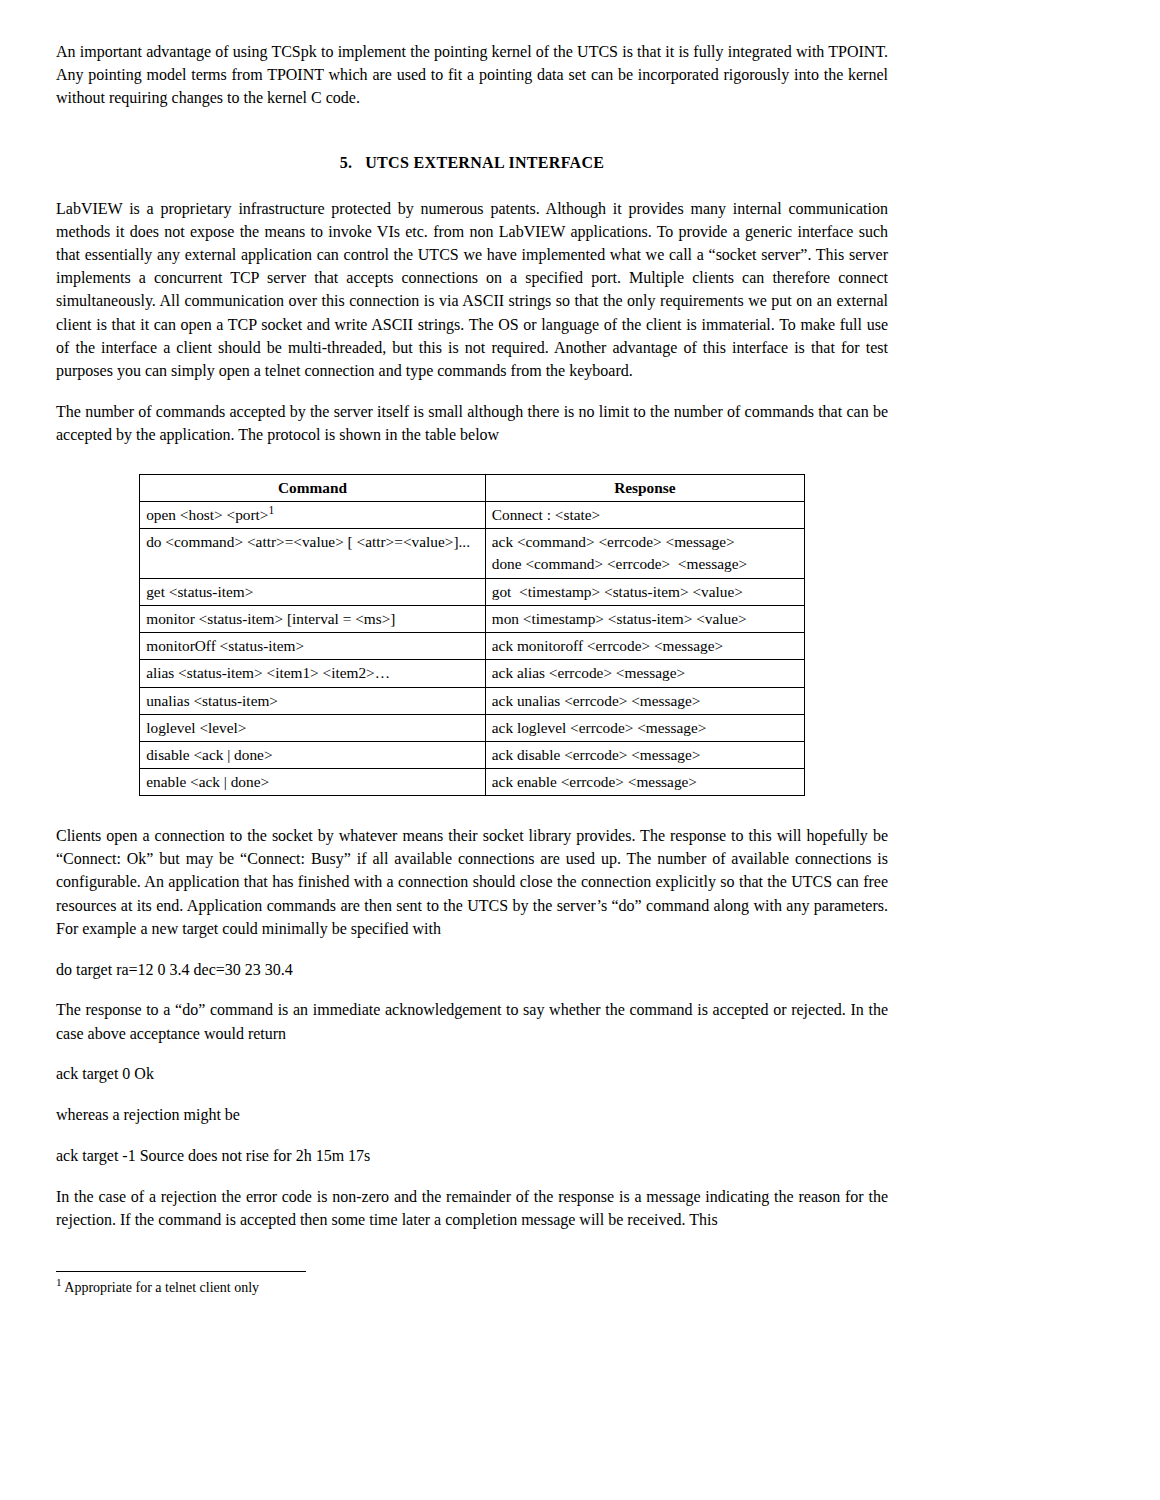An important advantage of using TCSpk to implement the pointing kernel of the UTCS is that it is fully integrated with TPOINT. Any pointing model terms from TPOINT which are used to fit a pointing data set can be incorporated rigorously into the kernel without requiring changes to the kernel C code.
5. UTCS EXTERNAL INTERFACE
LabVIEW is a proprietary infrastructure protected by numerous patents. Although it provides many internal communication methods it does not expose the means to invoke VIs etc. from non LabVIEW applications. To provide a generic interface such that essentially any external application can control the UTCS we have implemented what we call a “socket server”. This server implements a concurrent TCP server that accepts connections on a specified port. Multiple clients can therefore connect simultaneously. All communication over this connection is via ASCII strings so that the only requirements we put on an external client is that it can open a TCP socket and write ASCII strings. The OS or language of the client is immaterial. To make full use of the interface a client should be multi-threaded, but this is not required. Another advantage of this interface is that for test purposes you can simply open a telnet connection and type commands from the keyboard.
The number of commands accepted by the server itself is small although there is no limit to the number of commands that can be accepted by the application. The protocol is shown in the table below
| Command | Response |
| --- | --- |
| open <host> <port> 1 | Connect : <state> |
| do <command> <attr>=<value> [ <attr>=<value>]... | ack <command> <errcode> <message> done <command> <errcode> <message> |
| get <status-item> | got <timestamp> <status-item> <value> |
| monitor <status-item> [interval = <ms>] | mon <timestamp> <status-item> <value> |
| monitorOff <status-item> | ack monitoroff <errcode> <message> |
| alias <status-item> <item1> <item2>… | ack alias <errcode> <message> |
| unalias <status-item> | ack unalias <errcode> <message> |
| loglevel <level> | ack loglevel <errcode> <message> |
| disable <ack / done> | ack disable <errcode> <message> |
| enable <ack / done> | ack enable <errcode> <message> |
Clients open a connection to the socket by whatever means their socket library provides. The response to this will hopefully be “Connect: Ok” but may be “Connect: Busy” if all available connections are used up. The number of available connections is configurable. An application that has finished with a connection should close the connection explicitly so that the UTCS can free resources at its end. Application commands are then sent to the UTCS by the server’s “do” command along with any parameters. For example a new target could minimally be specified with
do target ra=12 0 3.4 dec=30 23 30.4
The response to a “do” command is an immediate acknowledgement to say whether the command is accepted or rejected. In the case above acceptance would return
ack target 0 Ok
whereas a rejection might be
ack target -1 Source does not rise for 2h 15m 17s
In the case of a rejection the error code is non-zero and the remainder of the response is a message indicating the reason for the rejection. If the command is accepted then some time later a completion message will be received. This
1 Appropriate for a telnet client only